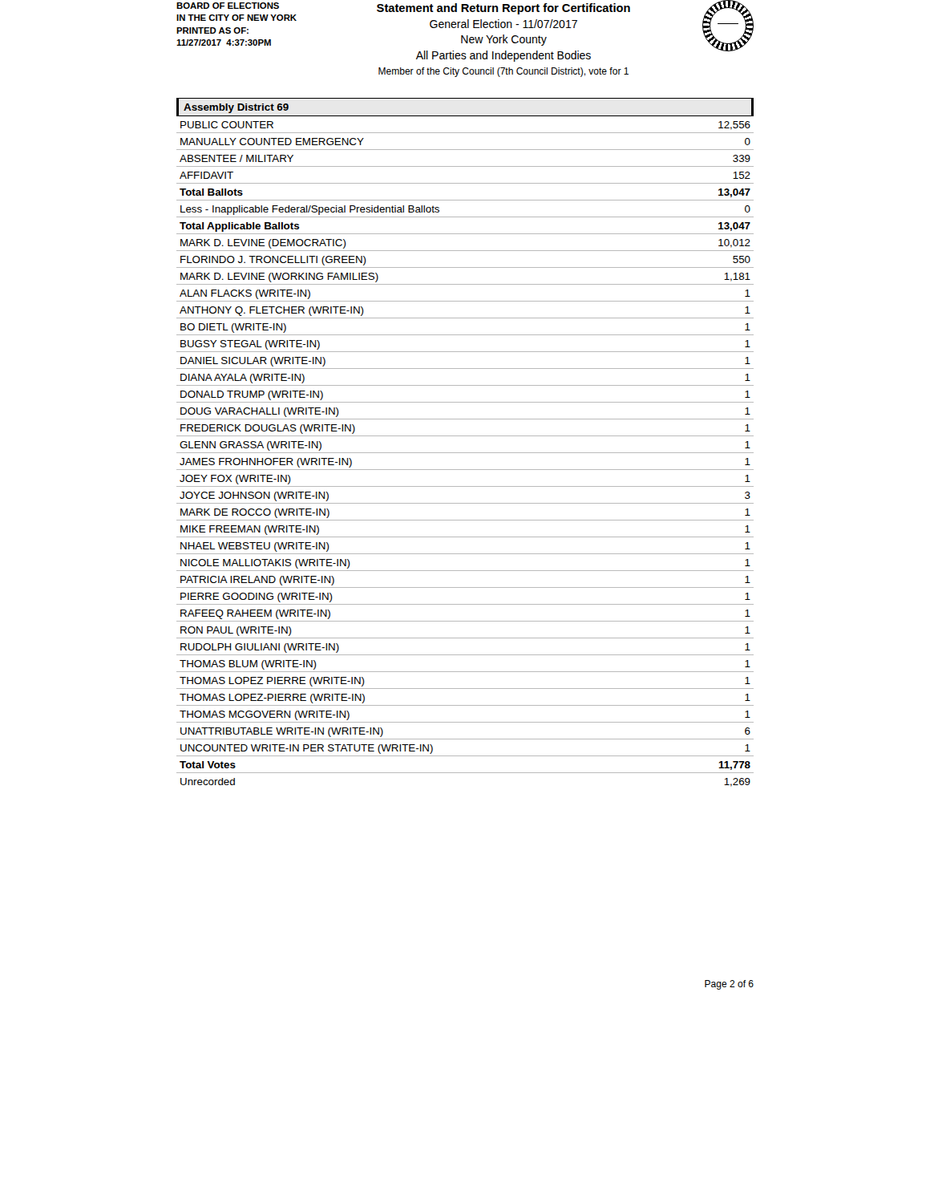BOARD OF ELECTIONS
IN THE CITY OF NEW YORK
PRINTED AS OF:
11/27/2017 4:37:30PM
Statement and Return Report for Certification
General Election - 11/07/2017
New York County
All Parties and Independent Bodies
Member of the City Council (7th Council District), vote for 1
Assembly District 69
| PUBLIC COUNTER | 12,556 |
| MANUALLY COUNTED EMERGENCY | 0 |
| ABSENTEE / MILITARY | 339 |
| AFFIDAVIT | 152 |
| Total Ballots | 13,047 |
| Less - Inapplicable Federal/Special Presidential Ballots | 0 |
| Total Applicable Ballots | 13,047 |
| MARK D. LEVINE (DEMOCRATIC) | 10,012 |
| FLORINDO J. TRONCELLITI (GREEN) | 550 |
| MARK D. LEVINE (WORKING FAMILIES) | 1,181 |
| ALAN FLACKS (WRITE-IN) | 1 |
| ANTHONY Q. FLETCHER (WRITE-IN) | 1 |
| BO DIETL (WRITE-IN) | 1 |
| BUGSY STEGAL (WRITE-IN) | 1 |
| DANIEL SICULAR (WRITE-IN) | 1 |
| DIANA AYALA (WRITE-IN) | 1 |
| DONALD TRUMP (WRITE-IN) | 1 |
| DOUG VARACHALLI (WRITE-IN) | 1 |
| FREDERICK DOUGLAS (WRITE-IN) | 1 |
| GLENN GRASSA (WRITE-IN) | 1 |
| JAMES FROHNHOFER (WRITE-IN) | 1 |
| JOEY FOX (WRITE-IN) | 1 |
| JOYCE JOHNSON (WRITE-IN) | 3 |
| MARK DE ROCCO (WRITE-IN) | 1 |
| MIKE FREEMAN (WRITE-IN) | 1 |
| NHAEL WEBSTEU (WRITE-IN) | 1 |
| NICOLE MALLIOTAKIS (WRITE-IN) | 1 |
| PATRICIA IRELAND (WRITE-IN) | 1 |
| PIERRE GOODING (WRITE-IN) | 1 |
| RAFEEQ RAHEEM (WRITE-IN) | 1 |
| RON PAUL (WRITE-IN) | 1 |
| RUDOLPH GIULIANI (WRITE-IN) | 1 |
| THOMAS BLUM (WRITE-IN) | 1 |
| THOMAS LOPEZ PIERRE (WRITE-IN) | 1 |
| THOMAS LOPEZ-PIERRE (WRITE-IN) | 1 |
| THOMAS MCGOVERN (WRITE-IN) | 1 |
| UNATTRIBUTABLE WRITE-IN (WRITE-IN) | 6 |
| UNCOUNTED WRITE-IN PER STATUTE (WRITE-IN) | 1 |
| Total Votes | 11,778 |
| Unrecorded | 1,269 |
Page 2 of 6